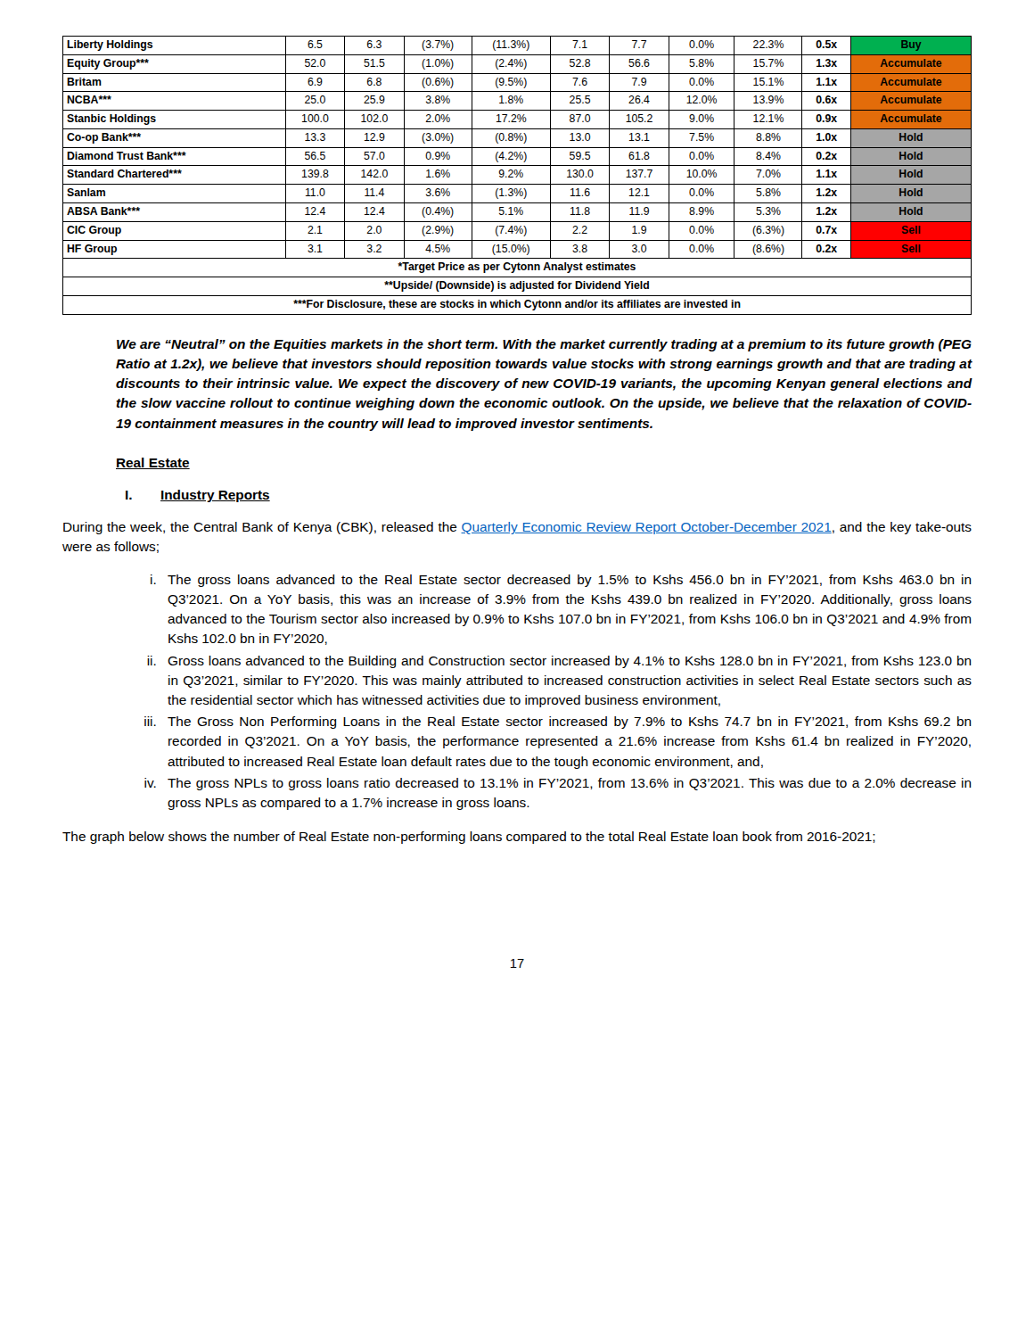| Liberty Holdings | 6.5 | 6.3 | (3.7%) | (11.3%) | 7.1 | 7.7 | 0.0% | 22.3% | 0.5x | Buy |
| Equity Group*** | 52.0 | 51.5 | (1.0%) | (2.4%) | 52.8 | 56.6 | 5.8% | 15.7% | 1.3x | Accumulate |
| Britam | 6.9 | 6.8 | (0.6%) | (9.5%) | 7.6 | 7.9 | 0.0% | 15.1% | 1.1x | Accumulate |
| NCBA*** | 25.0 | 25.9 | 3.8% | 1.8% | 25.5 | 26.4 | 12.0% | 13.9% | 0.6x | Accumulate |
| Stanbic Holdings | 100.0 | 102.0 | 2.0% | 17.2% | 87.0 | 105.2 | 9.0% | 12.1% | 0.9x | Accumulate |
| Co-op Bank*** | 13.3 | 12.9 | (3.0%) | (0.8%) | 13.0 | 13.1 | 7.5% | 8.8% | 1.0x | Hold |
| Diamond Trust Bank*** | 56.5 | 57.0 | 0.9% | (4.2%) | 59.5 | 61.8 | 0.0% | 8.4% | 0.2x | Hold |
| Standard Chartered*** | 139.8 | 142.0 | 1.6% | 9.2% | 130.0 | 137.7 | 10.0% | 7.0% | 1.1x | Hold |
| Sanlam | 11.0 | 11.4 | 3.6% | (1.3%) | 11.6 | 12.1 | 0.0% | 5.8% | 1.2x | Hold |
| ABSA Bank*** | 12.4 | 12.4 | (0.4%) | 5.1% | 11.8 | 11.9 | 8.9% | 5.3% | 1.2x | Hold |
| CIC Group | 2.1 | 2.0 | (2.9%) | (7.4%) | 2.2 | 1.9 | 0.0% | (6.3%) | 0.7x | Sell |
| HF Group | 3.1 | 3.2 | 4.5% | (15.0%) | 3.8 | 3.0 | 0.0% | (8.6%) | 0.2x | Sell |
| *Target Price as per Cytonn Analyst estimates |
| **Upside/ (Downside) is adjusted for Dividend Yield |
| ***For Disclosure, these are stocks in which Cytonn and/or its affiliates are invested in |
We are “Neutral” on the Equities markets in the short term. With the market currently trading at a premium to its future growth (PEG Ratio at 1.2x), we believe that investors should reposition towards value stocks with strong earnings growth and that are trading at discounts to their intrinsic value. We expect the discovery of new COVID-19 variants, the upcoming Kenyan general elections and the slow vaccine rollout to continue weighing down the economic outlook. On the upside, we believe that the relaxation of COVID-19 containment measures in the country will lead to improved investor sentiments.
Real Estate
I. Industry Reports
During the week, the Central Bank of Kenya (CBK), released the Quarterly Economic Review Report October-December 2021, and the key take-outs were as follows;
The gross loans advanced to the Real Estate sector decreased by 1.5% to Kshs 456.0 bn in FY’2021, from Kshs 463.0 bn in Q3’2021. On a YoY basis, this was an increase of 3.9% from the Kshs 439.0 bn realized in FY’2020. Additionally, gross loans advanced to the Tourism sector also increased by 0.9% to Kshs 107.0 bn in FY’2021, from Kshs 106.0 bn in Q3’2021 and 4.9% from Kshs 102.0 bn in FY’2020,
Gross loans advanced to the Building and Construction sector increased by 4.1% to Kshs 128.0 bn in FY’2021, from Kshs 123.0 bn in Q3’2021, similar to FY’2020. This was mainly attributed to increased construction activities in select Real Estate sectors such as the residential sector which has witnessed activities due to improved business environment,
The Gross Non Performing Loans in the Real Estate sector increased by 7.9% to Kshs 74.7 bn in FY’2021, from Kshs 69.2 bn recorded in Q3’2021. On a YoY basis, the performance represented a 21.6% increase from Kshs 61.4 bn realized in FY’2020, attributed to increased Real Estate loan default rates due to the tough economic environment, and,
The gross NPLs to gross loans ratio decreased to 13.1% in FY’2021, from 13.6% in Q3’2021. This was due to a 2.0% decrease in gross NPLs as compared to a 1.7% increase in gross loans.
The graph below shows the number of Real Estate non-performing loans compared to the total Real Estate loan book from 2016-2021;
17